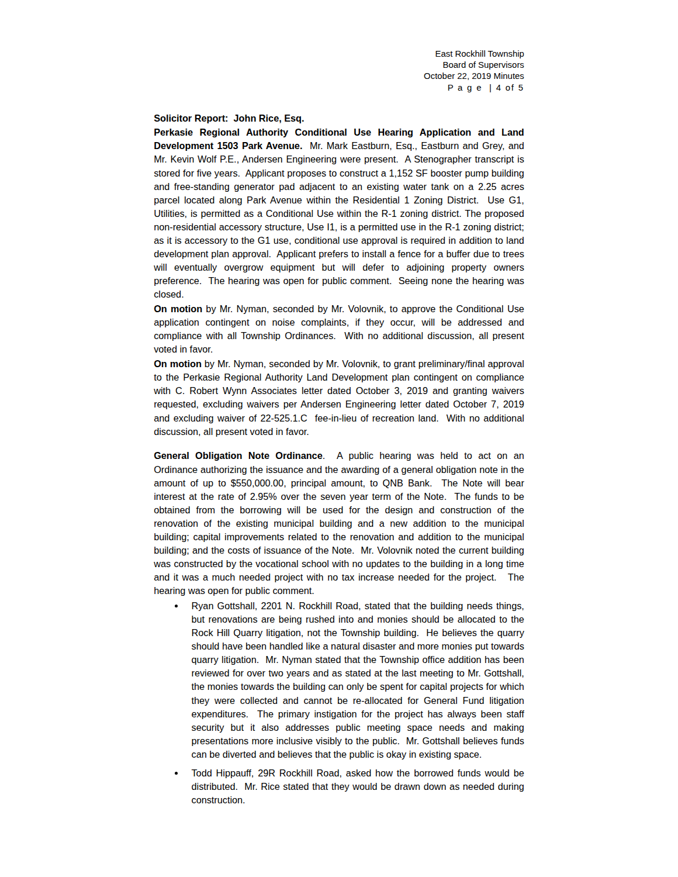East Rockhill Township Board of Supervisors October 22, 2019 Minutes P a g e | 4 of 5
Solicitor Report: John Rice, Esq.
Perkasie Regional Authority Conditional Use Hearing Application and Land Development 1503 Park Avenue. Mr. Mark Eastburn, Esq., Eastburn and Grey, and Mr. Kevin Wolf P.E., Andersen Engineering were present. A Stenographer transcript is stored for five years. Applicant proposes to construct a 1,152 SF booster pump building and free-standing generator pad adjacent to an existing water tank on a 2.25 acres parcel located along Park Avenue within the Residential 1 Zoning District. Use G1, Utilities, is permitted as a Conditional Use within the R-1 zoning district. The proposed non-residential accessory structure, Use I1, is a permitted use in the R-1 zoning district; as it is accessory to the G1 use, conditional use approval is required in addition to land development plan approval. Applicant prefers to install a fence for a buffer due to trees will eventually overgrow equipment but will defer to adjoining property owners preference. The hearing was open for public comment. Seeing none the hearing was closed.
On motion by Mr. Nyman, seconded by Mr. Volovnik, to approve the Conditional Use application contingent on noise complaints, if they occur, will be addressed and compliance with all Township Ordinances. With no additional discussion, all present voted in favor.
On motion by Mr. Nyman, seconded by Mr. Volovnik, to grant preliminary/final approval to the Perkasie Regional Authority Land Development plan contingent on compliance with C. Robert Wynn Associates letter dated October 3, 2019 and granting waivers requested, excluding waivers per Andersen Engineering letter dated October 7, 2019 and excluding waiver of 22-525.1.C fee-in-lieu of recreation land. With no additional discussion, all present voted in favor.
General Obligation Note Ordinance. A public hearing was held to act on an Ordinance authorizing the issuance and the awarding of a general obligation note in the amount of up to $550,000.00, principal amount, to QNB Bank. The Note will bear interest at the rate of 2.95% over the seven year term of the Note. The funds to be obtained from the borrowing will be used for the design and construction of the renovation of the existing municipal building and a new addition to the municipal building; capital improvements related to the renovation and addition to the municipal building; and the costs of issuance of the Note. Mr. Volovnik noted the current building was constructed by the vocational school with no updates to the building in a long time and it was a much needed project with no tax increase needed for the project. The hearing was open for public comment.
Ryan Gottshall, 2201 N. Rockhill Road, stated that the building needs things, but renovations are being rushed into and monies should be allocated to the Rock Hill Quarry litigation, not the Township building. He believes the quarry should have been handled like a natural disaster and more monies put towards quarry litigation. Mr. Nyman stated that the Township office addition has been reviewed for over two years and as stated at the last meeting to Mr. Gottshall, the monies towards the building can only be spent for capital projects for which they were collected and cannot be re-allocated for General Fund litigation expenditures. The primary instigation for the project has always been staff security but it also addresses public meeting space needs and making presentations more inclusive visibly to the public. Mr. Gottshall believes funds can be diverted and believes that the public is okay in existing space.
Todd Hippauff, 29R Rockhill Road, asked how the borrowed funds would be distributed. Mr. Rice stated that they would be drawn down as needed during construction.